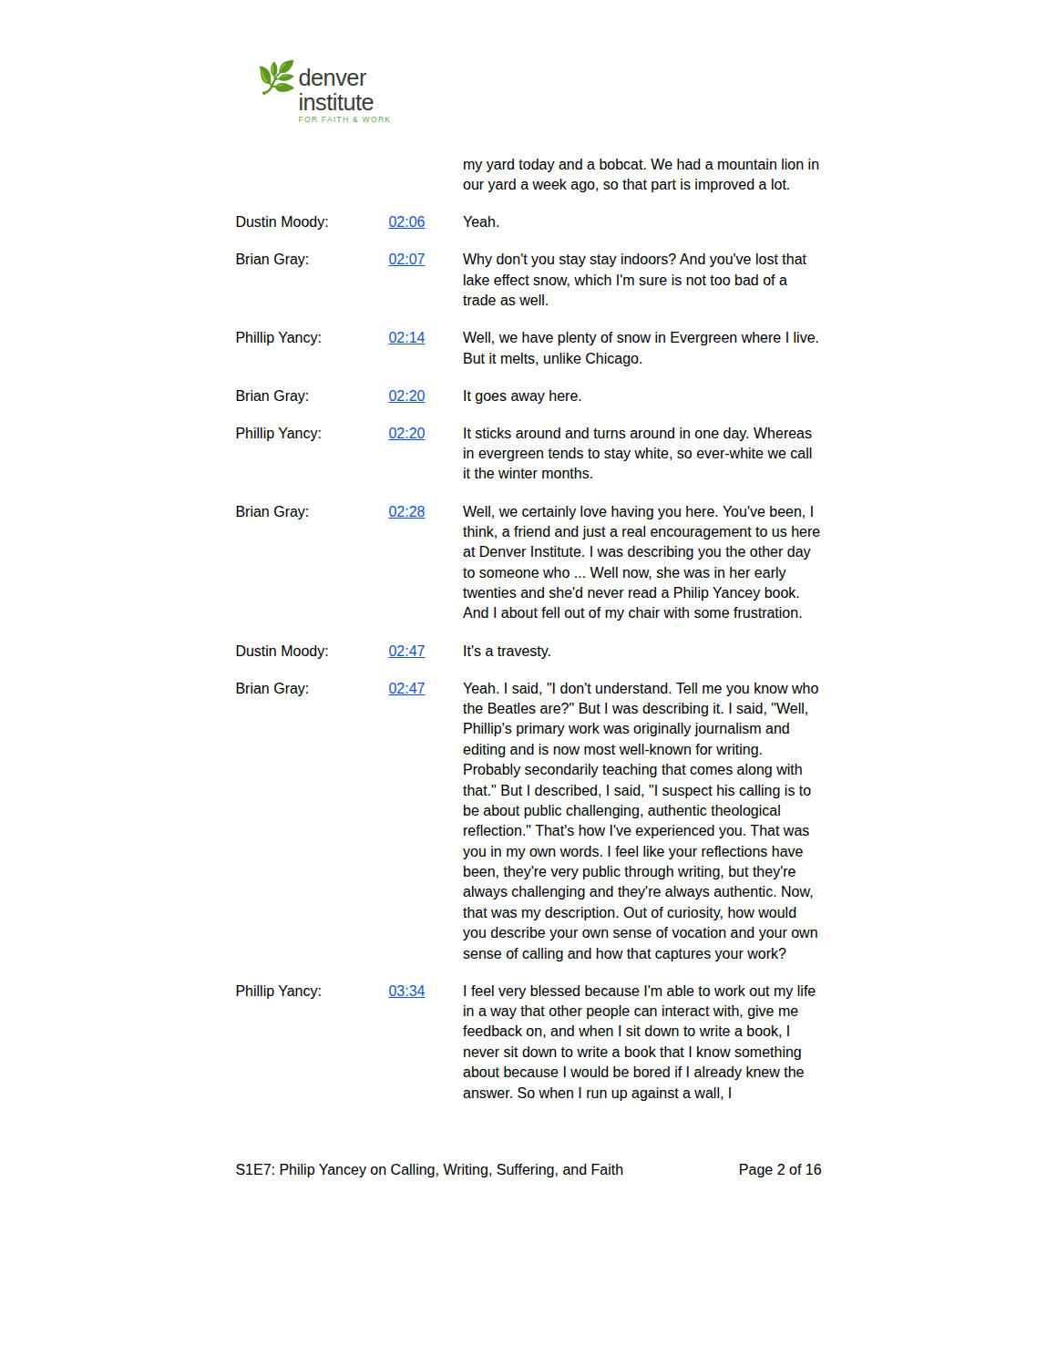🌿 denver institute FOR FAITH & WORK
| | | my yard today and a bobcat. We had a mountain lion in our yard a week ago, so that part is improved a lot. |
| Dustin Moody: | 02:06 | Yeah. |
| Brian Gray: | 02:07 | Why don't you stay stay indoors? And you've lost that lake effect snow, which I'm sure is not too bad of a trade as well. |
| Phillip Yancy: | 02:14 | Well, we have plenty of snow in Evergreen where I live. But it melts, unlike Chicago. |
| Brian Gray: | 02:20 | It goes away here. |
| Phillip Yancy: | 02:20 | It sticks around and turns around in one day. Whereas in evergreen tends to stay white, so ever-white we call it the winter months. |
| Brian Gray: | 02:28 | Well, we certainly love having you here. You've been, I think, a friend and just a real encouragement to us here at Denver Institute. I was describing you the other day to someone who ... Well now, she was in her early twenties and she'd never read a Philip Yancey book. And I about fell out of my chair with some frustration. |
| Dustin Moody: | 02:47 | It's a travesty. |
| Brian Gray: | 02:47 | Yeah. I said, "I don't understand. Tell me you know who the Beatles are?" But I was describing it. I said, "Well, Phillip's primary work was originally journalism and editing and is now most well-known for writing. Probably secondarily teaching that comes along with that." But I described, I said, "I suspect his calling is to be about public challenging, authentic theological reflection." That's how I've experienced you. That was you in my own words. I feel like your reflections have been, they're very public through writing, but they're always challenging and they're always authentic. Now, that was my description. Out of curiosity, how would you describe your own sense of vocation and your own sense of calling and how that captures your work? |
| Phillip Yancy: | 03:34 | I feel very blessed because I'm able to work out my life in a way that other people can interact with, give me feedback on, and when I sit down to write a book, I never sit down to write a book that I know something about because I would be bored if I already knew the answer. So when I run up against a wall, I |
S1E7: Philip Yancey on Calling, Writing, Suffering, and Faith Page 2 of 16